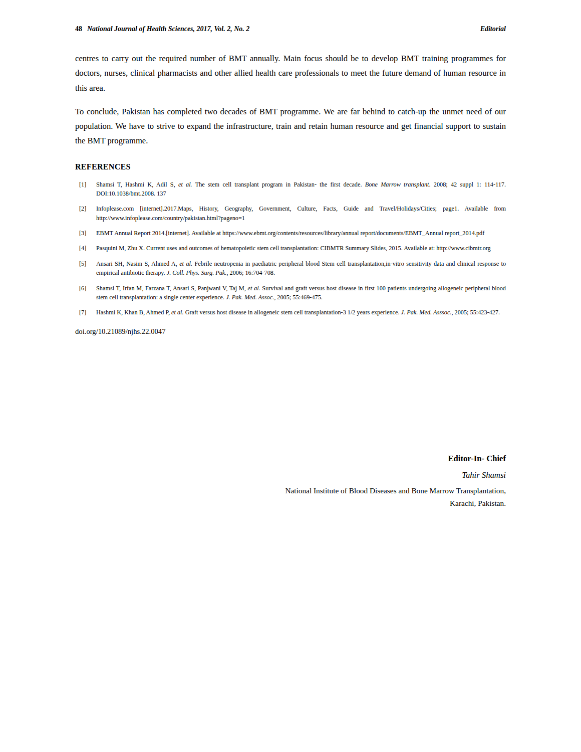48 National Journal of Health Sciences, 2017, Vol. 2, No. 2
Editorial
centres to carry out the required number of BMT annually. Main focus should be to develop BMT training programmes for doctors, nurses, clinical pharmacists and other allied health care professionals to meet the future demand of human resource in this area.
To conclude, Pakistan has completed two decades of BMT programme. We are far behind to catch-up the unmet need of our population. We have to strive to expand the infrastructure, train and retain human resource and get financial support to sustain the BMT programme.
REFERENCES
[1] Shamsi T, Hashmi K, Adil S, et al. The stem cell transplant program in Pakistan- the first decade. Bone Marrow transplant. 2008; 42 suppl 1: 114-117. DOI:10.1038/bmt.2008. 137
[2] Infoplease.com [internet].2017.Maps, History, Geography, Government, Culture, Facts, Guide and Travel/Holidays/Cities; page1. Available from http://www.infoplease.com/country/pakistan.html?pageno=1
[3] EBMT Annual Report 2014.[internet]. Available at https://www.ebmt.org/contents/resources/library/annual report/documents/EBMT_Annual report_2014.pdf
[4] Pasquini M, Zhu X. Current uses and outcomes of hematopoietic stem cell transplantation: CIBMTR Summary Slides, 2015. Available at: http://www.cibmtr.org
[5] Ansari SH, Nasim S, Ahmed A, et al. Febrile neutropenia in paediatric peripheral blood Stem cell transplantation,in-vitro sensitivity data and clinical response to empirical antibiotic therapy. J. Coll. Phys. Surg. Pak., 2006; 16:704-708.
[6] Shamsi T, Irfan M, Farzana T, Ansari S, Panjwani V, Taj M, et al. Survival and graft versus host disease in first 100 patients undergoing allogeneic peripheral blood stem cell transplantation: a single center experience. J. Pak. Med. Assoc., 2005; 55:469-475.
[7] Hashmi K, Khan B, Ahmed P, et al. Graft versus host disease in allogeneic stem cell transplantation-3 1/2 years experience. J. Pak. Med. Asssoc., 2005; 55:423-427.
doi.org/10.21089/njhs.22.0047
Editor-In- Chief
Tahir Shamsi
National Institute of Blood Diseases and Bone Marrow Transplantation,
Karachi, Pakistan.